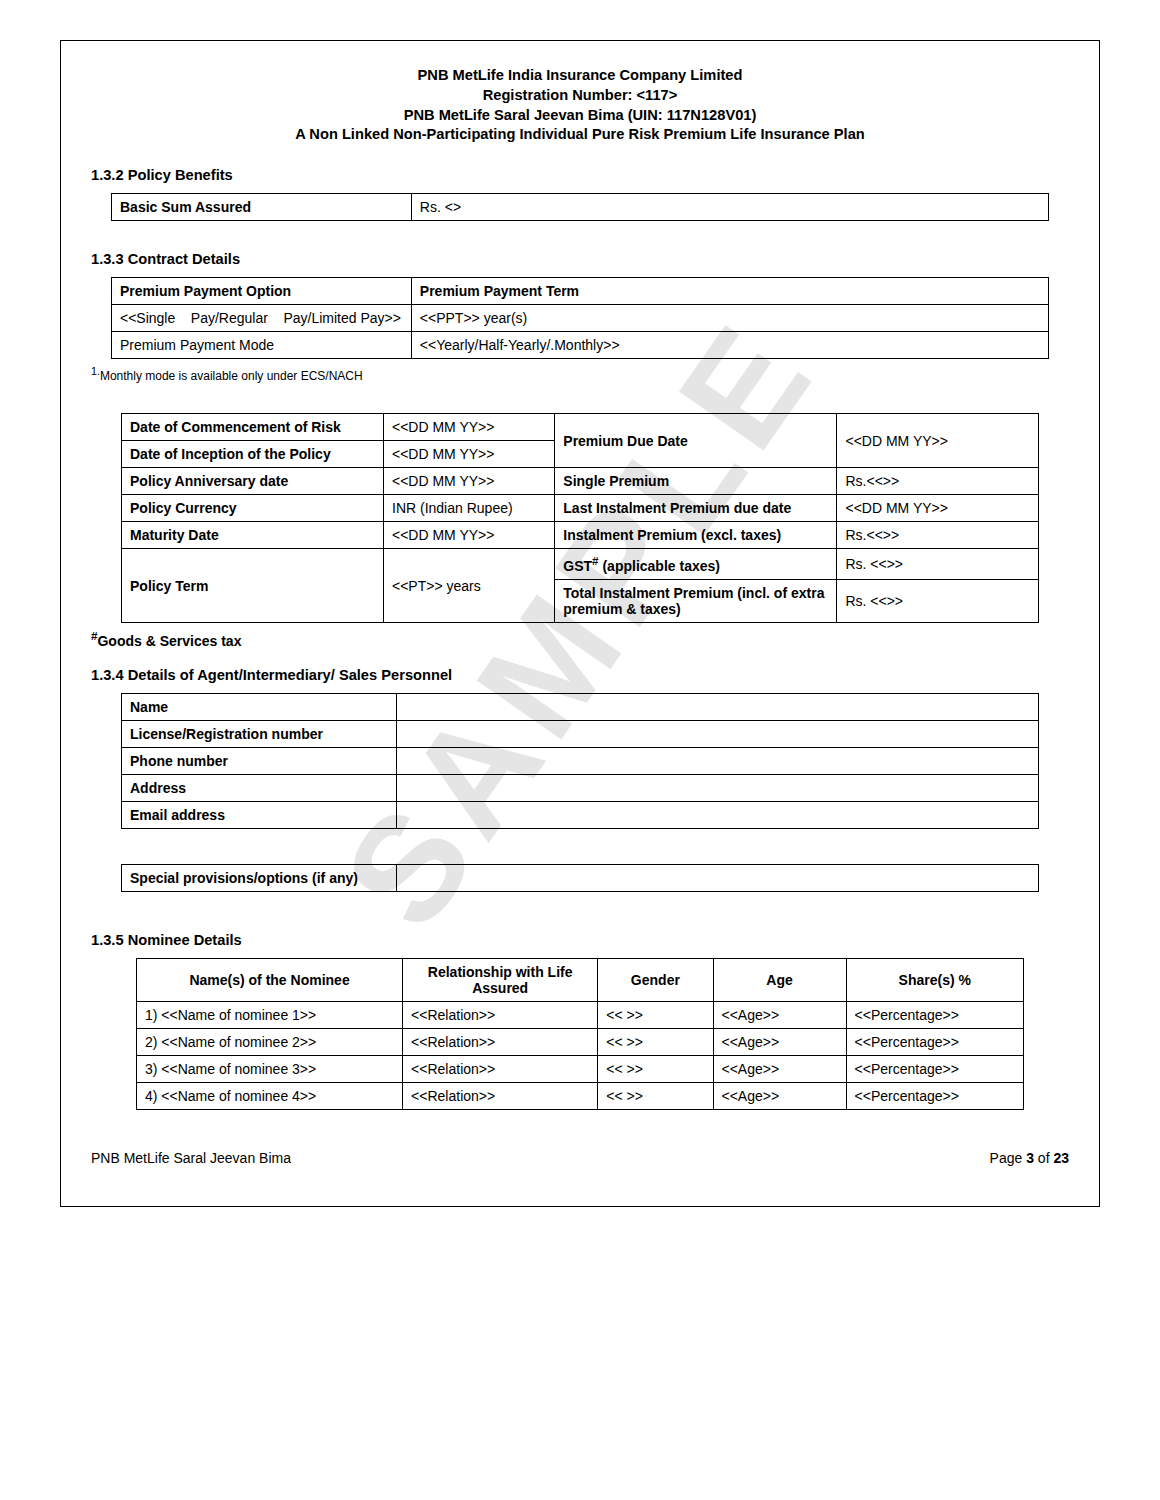SAMPLE
PNB MetLife India Insurance Company Limited
Registration Number: <117>
PNB MetLife Saral Jeevan Bima (UIN: 117N128V01)
A Non Linked Non-Participating Individual Pure Risk Premium Life Insurance Plan
1.3.2 Policy Benefits
| Basic Sum Assured | Rs. <> |
1.3.3 Contract Details
| Premium Payment Option | Premium Payment Term |
| <<Single Pay/Regular Pay/Limited Pay>> | <<PPT>> year(s) |
| Premium Payment Mode | <<Yearly/Half-Yearly/.Monthly>> |
1.Monthly mode is available only under ECS/NACH
| Date of Commencement of Risk | <<DD MM YY>> | Premium Due Date | <<DD MM YY>> |
| Date of Inception of the Policy | <<DD MM YY>> |
| Policy Anniversary date | <<DD MM YY>> | Single Premium | Rs.<<>> |
| Policy Currency | INR (Indian Rupee) | Last Instalment Premium due date | <<DD MM YY>> |
| Maturity Date | <<DD MM YY>> | Instalment Premium (excl. taxes) | Rs.<<>> |
| Policy Term | <<PT>> years | GST # (applicable taxes) | Rs. <<>> |
| Total Instalment Premium (incl. of extra premium & taxes) | Rs. <<>> |
#Goods & Services tax
1.3.4 Details of Agent/Intermediary/ Sales Personnel
| Name | |
| License/Registration number | |
| Phone number | |
| Address | |
| Email address | |
| Special provisions/options (if any) | |
1.3.5 Nominee Details
| Name(s) of the Nominee | Relationship with Life Assured | Gender | Age | Share(s) % |
| --- | --- | --- | --- | --- |
| 1) <<Name of nominee 1>> | <<Relation>> | << >> | <<Age>> | <<Percentage>> |
| 2) <<Name of nominee 2>> | <<Relation>> | << >> | <<Age>> | <<Percentage>> |
| 3) <<Name of nominee 3>> | <<Relation>> | << >> | <<Age>> | <<Percentage>> |
| 4) <<Name of nominee 4>> | <<Relation>> | << >> | <<Age>> | <<Percentage>> |
PNB MetLife Saral Jeevan Bima
Page 3 of 23